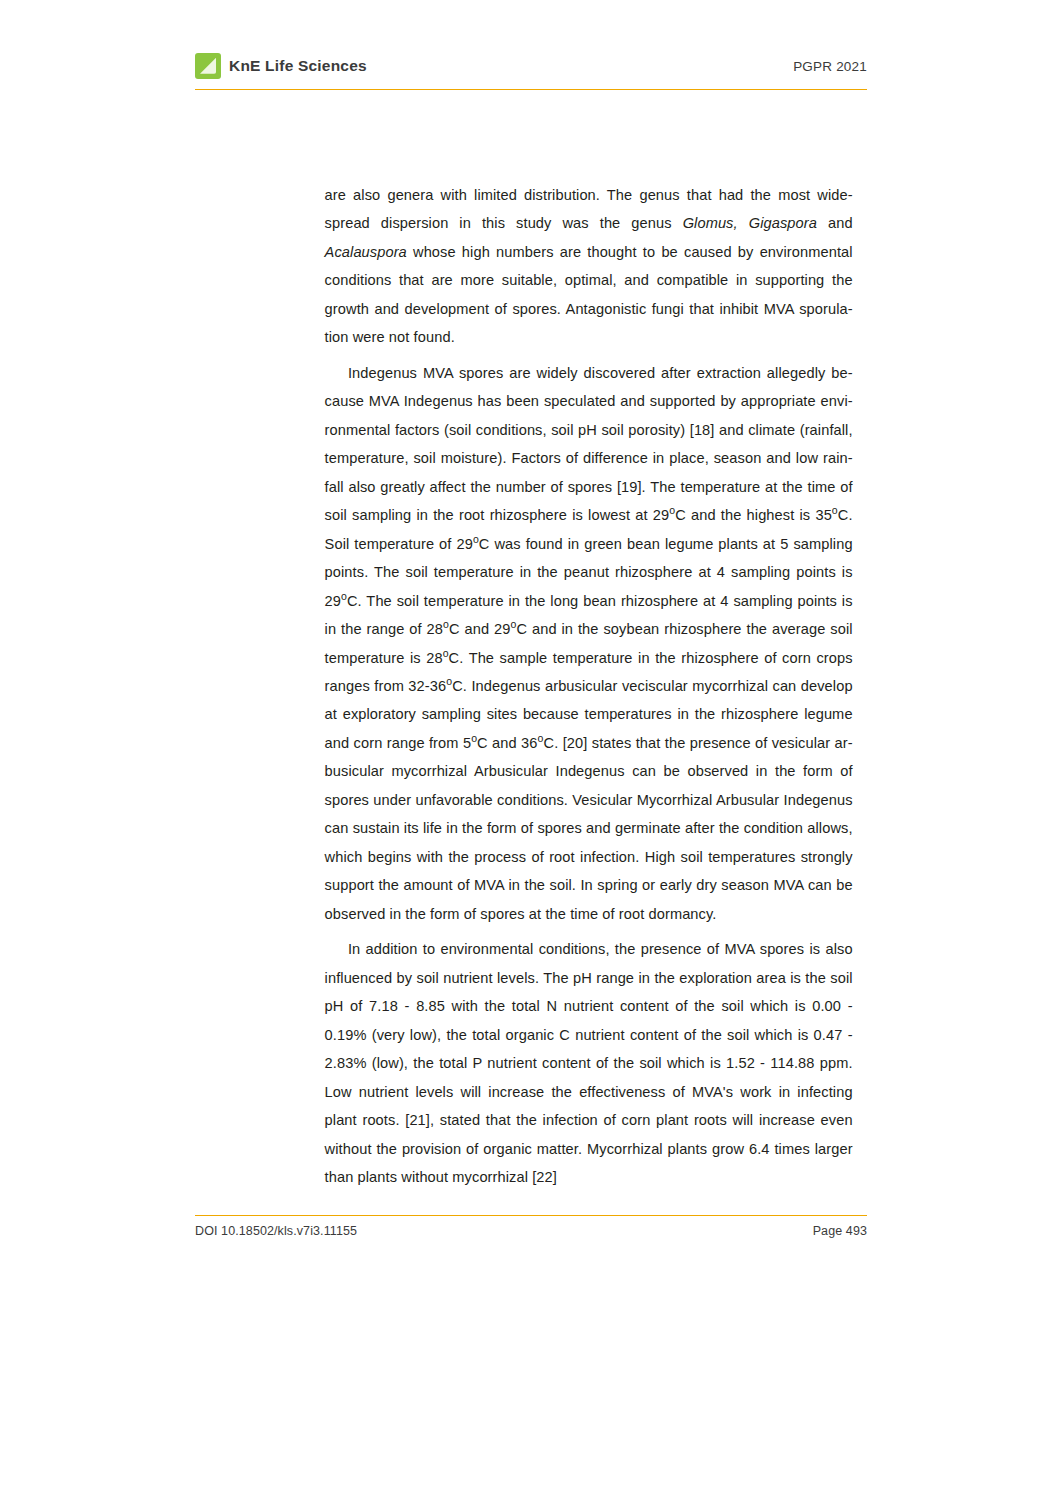KnE Life Sciences
PGPR 2021
are also genera with limited distribution. The genus that had the most widespread dispersion in this study was the genus Glomus, Gigaspora and Acalauspora whose high numbers are thought to be caused by environmental conditions that are more suitable, optimal, and compatible in supporting the growth and development of spores. Antagonistic fungi that inhibit MVA sporulation were not found.
Indegenus MVA spores are widely discovered after extraction allegedly because MVA Indegenus has been speculated and supported by appropriate environmental factors (soil conditions, soil pH soil porosity) [18] and climate (rainfall, temperature, soil moisture). Factors of difference in place, season and low rainfall also greatly affect the number of spores [19]. The temperature at the time of soil sampling in the root rhizosphere is lowest at 29oC and the highest is 35oC. Soil temperature of 29oC was found in green bean legume plants at 5 sampling points. The soil temperature in the peanut rhizosphere at 4 sampling points is 29oC. The soil temperature in the long bean rhizosphere at 4 sampling points is in the range of 28oC and 29oC and in the soybean rhizosphere the average soil temperature is 28oC. The sample temperature in the rhizosphere of corn crops ranges from 32-36oC. Indegenus arbusicular veciscular mycorrhizal can develop at exploratory sampling sites because temperatures in the rhizosphere legume and corn range from 5oC and 36oC. [20] states that the presence of vesicular arbusicular mycorrhizal Arbusicular Indegenus can be observed in the form of spores under unfavorable conditions. Vesicular Mycorrhizal Arbusular Indegenus can sustain its life in the form of spores and germinate after the condition allows, which begins with the process of root infection. High soil temperatures strongly support the amount of MVA in the soil. In spring or early dry season MVA can be observed in the form of spores at the time of root dormancy.
In addition to environmental conditions, the presence of MVA spores is also influenced by soil nutrient levels. The pH range in the exploration area is the soil pH of 7.18 - 8.85 with the total N nutrient content of the soil which is 0.00 - 0.19% (very low), the total organic C nutrient content of the soil which is 0.47 - 2.83% (low), the total P nutrient content of the soil which is 1.52 - 114.88 ppm. Low nutrient levels will increase the effectiveness of MVA's work in infecting plant roots. [21], stated that the infection of corn plant roots will increase even without the provision of organic matter. Mycorrhizal plants grow 6.4 times larger than plants without mycorrhizal [22]
DOI 10.18502/kls.v7i3.11155
Page 493